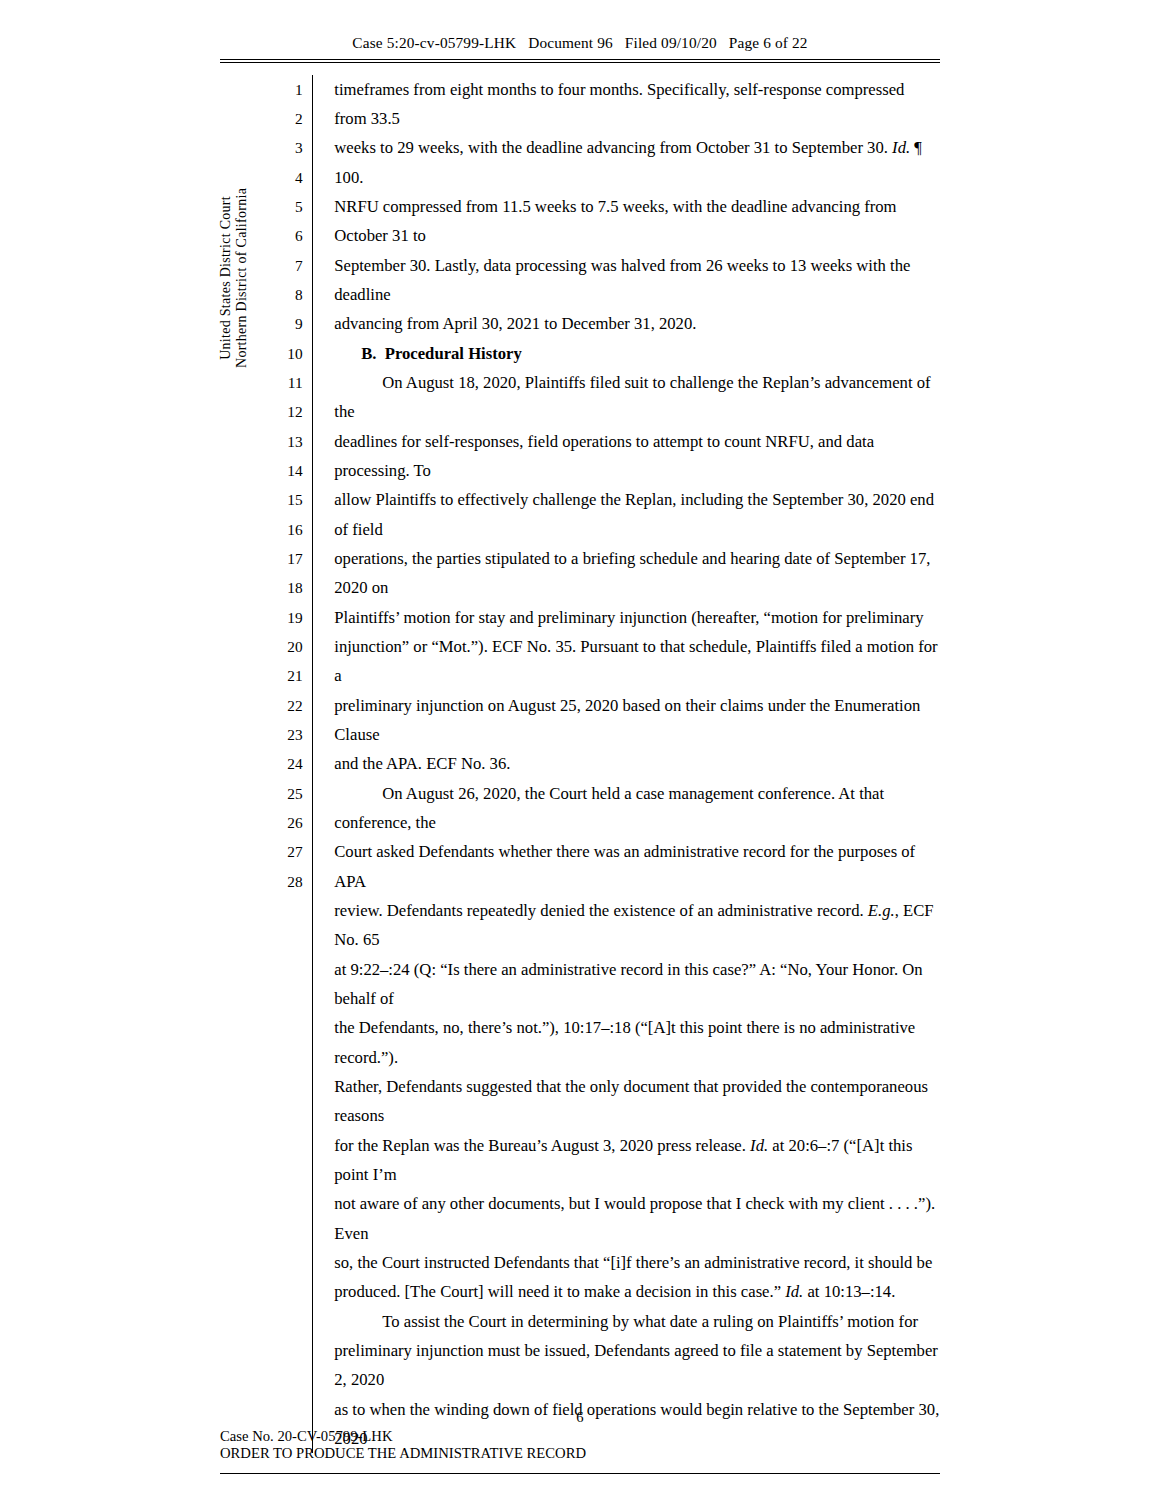Case 5:20-cv-05799-LHK Document 96 Filed 09/10/20 Page 6 of 22
United States District Court Northern District of California
1
2
3
4
5
6
7
8
9
10
11
12
13
14
15
16
17
18
19
20
21
22
23
24
25
26
27
28
timeframes from eight months to four months. Specifically, self-response compressed from 33.5
weeks to 29 weeks, with the deadline advancing from October 31 to September 30. Id. ¶ 100.
NRFU compressed from 11.5 weeks to 7.5 weeks, with the deadline advancing from October 31 to
September 30. Lastly, data processing was halved from 26 weeks to 13 weeks with the deadline
advancing from April 30, 2021 to December 31, 2020.
B. Procedural History
On August 18, 2020, Plaintiffs filed suit to challenge the Replan’s advancement of the
deadlines for self-responses, field operations to attempt to count NRFU, and data processing. To
allow Plaintiffs to effectively challenge the Replan, including the September 30, 2020 end of field
operations, the parties stipulated to a briefing schedule and hearing date of September 17, 2020 on
Plaintiffs’ motion for stay and preliminary injunction (hereafter, “motion for preliminary
injunction” or “Mot.”). ECF No. 35. Pursuant to that schedule, Plaintiffs filed a motion for a
preliminary injunction on August 25, 2020 based on their claims under the Enumeration Clause
and the APA. ECF No. 36.
On August 26, 2020, the Court held a case management conference. At that conference, the
Court asked Defendants whether there was an administrative record for the purposes of APA
review. Defendants repeatedly denied the existence of an administrative record. E.g., ECF No. 65
at 9:22–:24 (Q: “Is there an administrative record in this case?” A: “No, Your Honor. On behalf of
the Defendants, no, there’s not.”), 10:17–:18 (“[A]t this point there is no administrative record.”).
Rather, Defendants suggested that the only document that provided the contemporaneous reasons
for the Replan was the Bureau’s August 3, 2020 press release. Id. at 20:6–:7 (“[A]t this point I’m
not aware of any other documents, but I would propose that I check with my client . . . .”). Even
so, the Court instructed Defendants that “[i]f there’s an administrative record, it should be
produced. [The Court] will need it to make a decision in this case.” Id. at 10:13–:14.
To assist the Court in determining by what date a ruling on Plaintiffs’ motion for
preliminary injunction must be issued, Defendants agreed to file a statement by September 2, 2020
as to when the winding down of field operations would begin relative to the September 30, 2020
6
Case No. 20-CV-05799-LHK
ORDER TO PRODUCE THE ADMINISTRATIVE RECORD